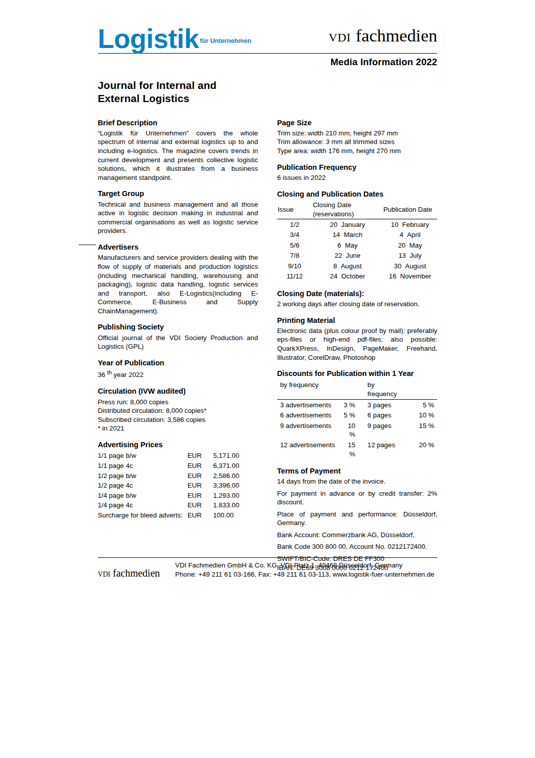Logistikfür Unternehmen
vdi fachmedien
Media Information 2022
Journal for Internal and
External Logistics
Brief Description
“Logistik für Unternehmen” covers the whole spectrum of internal and external logistics up to and including e-logistics. The magazine covers trends in current development and presents collective logistic solutions, which it illustrates from a business management standpoint.
Target Group
Technical and business management and all those active in logistic decision making in industrial and commercial organisations as well as logistic service providers.
Advertisers
Manufacturers and service providers dealing with the flow of supply of materials and production logistics (including mechanical handling, warehousing and packaging), logistic data handling, logistic services and transport, also E-Logistics(including E-Commerce, E-Business and Supply ChainManagement).
Publishing Society
Official journal of the VDI Society Production and Logistics (GPL)
Year of Publication
36 th year 2022
Circulation (IVW audited)
Press run: 8,000 copies
Distributed circulation: 8,000 copies*
Subscribed circulation: 3,586 copies
* in 2021
Advertising Prices
| 1/1 page b/w | EUR | 5,171.00 |
| 1/1 page 4c | EUR | 6,371.00 |
| 1/2 page b/w | EUR | 2,586.00 |
| 1/2 page 4c | EUR | 3,396.00 |
| 1/4 page b/w | EUR | 1,293.00 |
| 1/4 page 4c | EUR | 1.833.00 |
| Surcharge for bleed adverts: | EUR | 100.00 |
Page Size
Trim size: width 210 mm, height 297 mm
Trim allowance: 3 mm all trimmed sizes
Type area: width 176 mm, height 270 mm
Publication Frequency
6 issues in 2022
Closing and Publication Dates
| Issue | Closing Date (reservations) | Publication Date |
| --- | --- | --- |
| 1/2 | 20 January | 10 February |
| 3/4 | 14 March | 4 April |
| 5/6 | 6 May | 20 May |
| 7/8 | 22 June | 13 July |
| 9/10 | 8 August | 30 August |
| 11/12 | 24 October | 16 November |
Closing Date (materials):
2 working days after closing date of reservation.
Printing Material
Electronic data (plus colour proof by mail): preferably eps-files or high-end pdf-files; also possible: QuarkXPress, InDesign, PageMaker, Freehand, Illustrator, CorelDraw, Photoshop
Discounts for Publication within 1 Year
| by frequency | | by frequency | |
| 3 advertisements | 3 % | 3 pages | 5 % |
| 6 advertisements | 5 % | 6 pages | 10 % |
| 9 advertisements | 10 % | 9 pages | 15 % |
| 12 advertisements | 15 % | 12 pages | 20 % |
Terms of Payment
14 days from the date of the invoice.
For payment in advance or by credit transfer: 2% discount.
Place of payment and performance: Düsseldorf, Germany.
Bank Account: Commerzbank AG, Düsseldorf,
Bank Code 300 800 00, Account No. 0212172400.
SWIFT/BIC-Code: DRES DE FF300
IBAN: DE69 3008 0000 0212 172400
vdi fachmedien
VDI Fachmedien GmbH & Co. KG, VDI-Platz 1, 40468 Düsseldorf, Germany
Phone: +49 211 61 03-166, Fax: +49 211 61 03-113, www.logistik-fuer-unternehmen.de